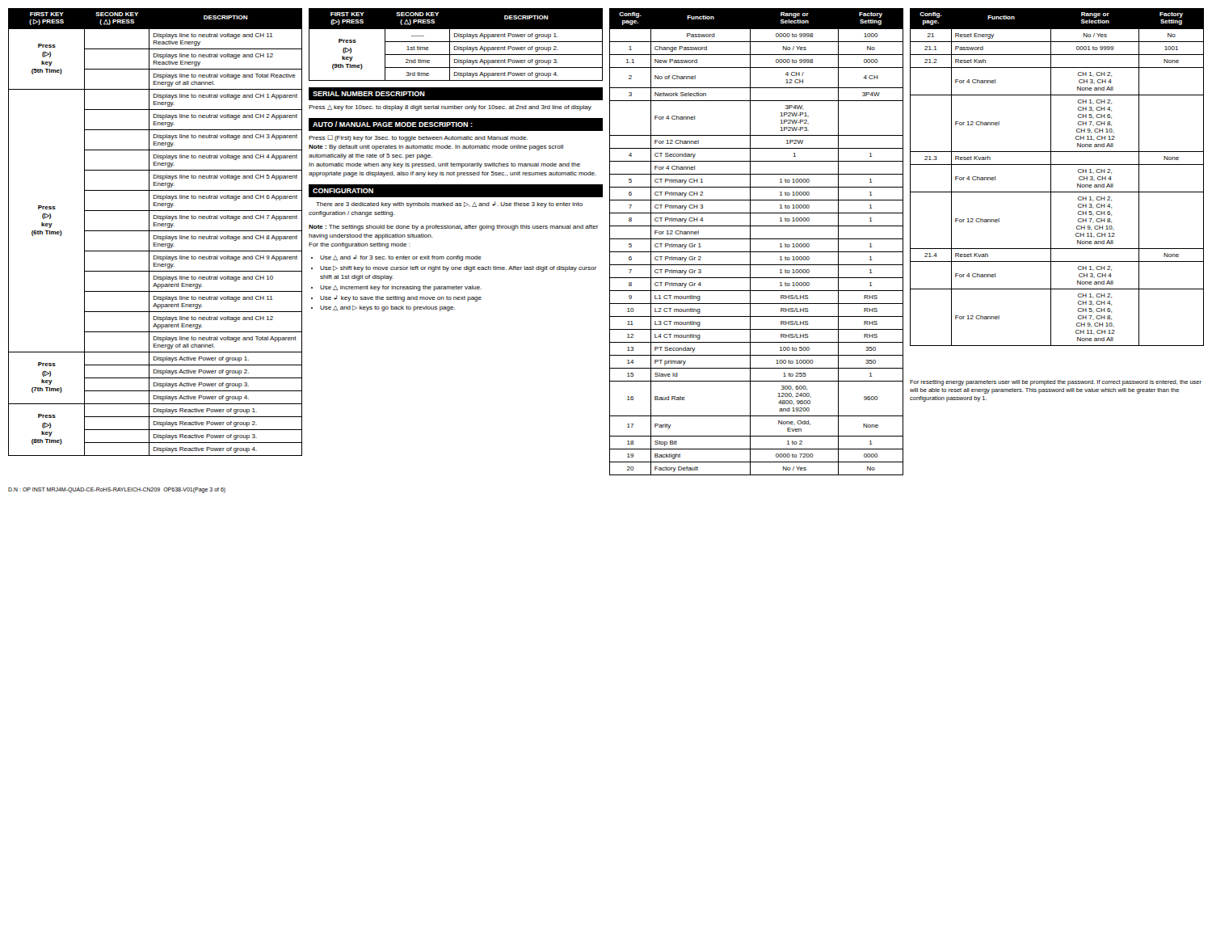| FIRST KEY ( ▷ ) PRESS | SECOND KEY ( △ ) PRESS | DESCRIPTION |
| --- | --- | --- |
| Press ( ▷ ) key (5th Time) | | Displays line to neutral voltage and CH 11 Reactive Energy |
| | Displays line to neutral voltage and CH 12 Reactive Energy |
| | Displays line to neutral voltage and Total Reactive Energy of all channel. |
| Press ( ▷ ) key (6th Time) | | Displays line to neutral voltage and CH 1 Apparent Energy. |
| | Displays line to neutral voltage and CH 2 Apparent Energy. |
| | Displays line to neutral voltage and CH 3 Apparent Energy. |
| | Displays line to neutral voltage and CH 4 Apparent Energy. |
| | Displays line to neutral voltage and CH 5 Apparent Energy. |
| | Displays line to neutral voltage and CH 6 Apparent Energy. |
| | Displays line to neutral voltage and CH 7 Apparent Energy. |
| | Displays line to neutral voltage and CH 8 Apparent Energy. |
| | Displays line to neutral voltage and CH 9 Apparent Energy. |
| | Displays line to neutral voltage and CH 10 Apparent Energy. |
| | Displays line to neutral voltage and CH 11 Apparent Energy. |
| | Displays line to neutral voltage and CH 12 Apparent Energy. |
| | Displays line to neutral voltage and Total Apparent Energy of all channel. |
| Press ( ▷ ) key (7th Time) | | Displays Active Power of group 1. |
| | Displays Active Power of group 2. |
| | Displays Active Power of group 3. |
| | Displays Active Power of group 4. |
| Press ( ▷ ) key (8th Time) | | Displays Reactive Power of group 1. |
| | Displays Reactive Power of group 2. |
| | Displays Reactive Power of group 3. |
| | Displays Reactive Power of group 4. |
| FIRST KEY ( ▷ ) PRESS | SECOND KEY ( △ ) PRESS | DESCRIPTION |
| --- | --- | --- |
| Press ( ▷ ) key (9th Time) | —— | Displays Apparent Power of group 1. |
| 1st time | Displays Apparent Power of group 2. |
| 2nd time | Displays Apparent Power of group 3. |
| 3rd time | Displays Apparent Power of group 4. |
SERIAL NUMBER DESCRIPTION
Press △ key for 10sec. to display 8 digit serial number only for 10sec. at 2nd and 3rd line of display
AUTO / MANUAL PAGE MODE DESCRIPTION :
Press ☐ (First) key for 3sec. to toggle between Automatic and Manual mode.
Note : By default unit operates in automatic mode. In automatic mode online pages scroll automatically at the rate of 5 sec. per page.
In automatic mode when any key is pressed, unit temporarily switches to manual mode and the appropriate page is displayed, also if any key is not pressed for 5sec., unit resumes automatic mode.
CONFIGURATION
There are 3 dedicated key with symbols marked as ▷, △ and ↲. Use these 3 key to enter into configuration / change setting.
Note : The settings should be done by a professional, after going through this users manual and after having understood the application situation.
For the configuration setting mode :
Use △ and ↲ for 3 sec. to enter or exit from config mode
Use ▷ shift key to move cursor left or right by one digit each time. After last digit of display cursor shift at 1st digit of display.
Use △ increment key for increasing the parameter value.
Use ↲ key to save the setting and move on to next page
Use △ and ▷ keys to go back to previous page.
| Config. page. | Function | Range or Selection | Factory Setting |
| --- | --- | --- | --- |
| | Password | 0000 to 9998 | 1000 |
| 1 | Change Password | No / Yes | No |
| 1.1 | New Password | 0000 to 9998 | 0000 |
| 2 | No of Channel | 4 CH / 12 CH | 4 CH |
| 3 | Network Selection | | 3P4W |
| | For 4 Channel | 3P4W, 1P2W-P1, 1P2W-P2, 1P2W-P3. | |
| | For 12 Channel | 1P2W | |
| 4 | CT Secondary | 1 | 1 |
| | For 4 Channel | | |
| 5 | CT Primary CH 1 | 1 to 10000 | 1 |
| 6 | CT Primary CH 2 | 1 to 10000 | 1 |
| 7 | CT Primary CH 3 | 1 to 10000 | 1 |
| 8 | CT Primary CH 4 | 1 to 10000 | 1 |
| | For 12 Channel | | |
| 5 | CT Primary Gr 1 | 1 to 10000 | 1 |
| 6 | CT Primary Gr 2 | 1 to 10000 | 1 |
| 7 | CT Primary Gr 3 | 1 to 10000 | 1 |
| 8 | CT Primary Gr 4 | 1 to 10000 | 1 |
| 9 | L1 CT mounting | RHS/LHS | RHS |
| 10 | L2 CT mounting | RHS/LHS | RHS |
| 11 | L3 CT mounting | RHS/LHS | RHS |
| 12 | L4 CT mounting | RHS/LHS | RHS |
| 13 | PT Secondary | 100 to 500 | 350 |
| 14 | PT primary | 100 to 10000 | 350 |
| 15 | Slave Id | 1 to 255 | 1 |
| 16 | Baud Rate | 300, 600, 1200, 2400, 4800, 9600 and 19200 | 9600 |
| 17 | Parity | None, Odd, Even | None |
| 18 | Stop Bit | 1 to 2 | 1 |
| 19 | Backlight | 0000 to 7200 | 0000 |
| 20 | Factory Default | No / Yes | No |
| Config. page. | Function | Range or Selection | Factory Setting |
| --- | --- | --- | --- |
| 21 | Reset Energy | No / Yes | No |
| 21.1 | Password | 0001 to 9999 | 1001 |
| 21.2 | Reset Kwh | | None |
| | For 4 Channel | CH 1, CH 2, CH 3, CH 4 None and All | |
| | For 12 Channel | CH 1, CH 2, CH 3, CH 4, CH 5, CH 6, CH 7, CH 8, CH 9, CH 10, CH 11, CH 12 None and All | |
| 21.3 | Reset Kvarh | | None |
| | For 4 Channel | CH 1, CH 2, CH 3, CH 4 None and All | |
| | For 12 Channel | CH 1, CH 2, CH 3, CH 4, CH 5, CH 6, CH 7, CH 8, CH 9, CH 10, CH 11, CH 12 None and All | |
| 21.4 | Reset Kvah | | None |
| | For 4 Channel | CH 1, CH 2, CH 3, CH 4 None and All | |
| | For 12 Channel | CH 1, CH 2, CH 3, CH 4, CH 5, CH 6, CH 7, CH 8, CH 9, CH 10, CH 11, CH 12 None and All | |
For resetting energy parameters user will be prompted the password. If correct password is entered, the user will be able to reset all energy parameters. This password will be value which will be greater than the configuration password by 1.
D.N : OP INST MRJ4M-QUAD-CE-RoHS-RAYLEICH-CN209 OP638-V01(Page 3 of 6)